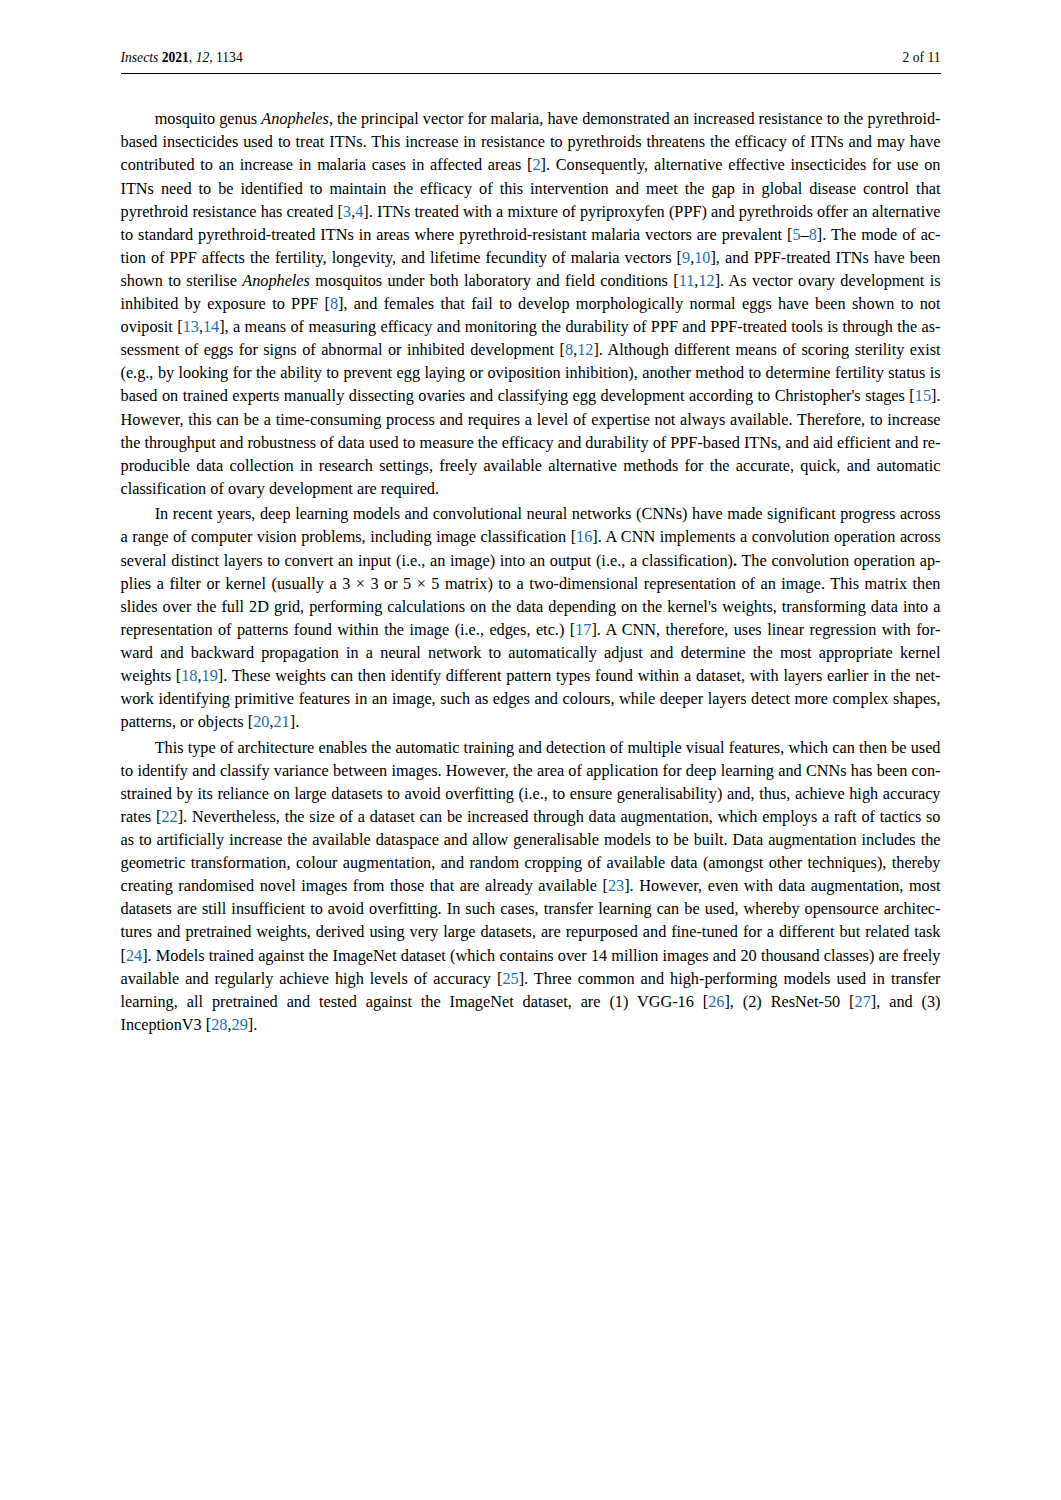Insects 2021, 12, 1134
2 of 11
mosquito genus Anopheles, the principal vector for malaria, have demonstrated an increased resistance to the pyrethroid-based insecticides used to treat ITNs. This increase in resistance to pyrethroids threatens the efficacy of ITNs and may have contributed to an increase in malaria cases in affected areas [2]. Consequently, alternative effective insecticides for use on ITNs need to be identified to maintain the efficacy of this intervention and meet the gap in global disease control that pyrethroid resistance has created [3,4]. ITNs treated with a mixture of pyriproxyfen (PPF) and pyrethroids offer an alternative to standard pyrethroid-treated ITNs in areas where pyrethroid-resistant malaria vectors are prevalent [5–8]. The mode of action of PPF affects the fertility, longevity, and lifetime fecundity of malaria vectors [9,10], and PPF-treated ITNs have been shown to sterilise Anopheles mosquitos under both laboratory and field conditions [11,12]. As vector ovary development is inhibited by exposure to PPF [8], and females that fail to develop morphologically normal eggs have been shown to not oviposit [13,14], a means of measuring efficacy and monitoring the durability of PPF and PPF-treated tools is through the assessment of eggs for signs of abnormal or inhibited development [8,12]. Although different means of scoring sterility exist (e.g., by looking for the ability to prevent egg laying or oviposition inhibition), another method to determine fertility status is based on trained experts manually dissecting ovaries and classifying egg development according to Christopher's stages [15]. However, this can be a time-consuming process and requires a level of expertise not always available. Therefore, to increase the throughput and robustness of data used to measure the efficacy and durability of PPF-based ITNs, and aid efficient and reproducible data collection in research settings, freely available alternative methods for the accurate, quick, and automatic classification of ovary development are required.
In recent years, deep learning models and convolutional neural networks (CNNs) have made significant progress across a range of computer vision problems, including image classification [16]. A CNN implements a convolution operation across several distinct layers to convert an input (i.e., an image) into an output (i.e., a classification). The convolution operation applies a filter or kernel (usually a 3 × 3 or 5 × 5 matrix) to a two-dimensional representation of an image. This matrix then slides over the full 2D grid, performing calculations on the data depending on the kernel's weights, transforming data into a representation of patterns found within the image (i.e., edges, etc.) [17]. A CNN, therefore, uses linear regression with forward and backward propagation in a neural network to automatically adjust and determine the most appropriate kernel weights [18,19]. These weights can then identify different pattern types found within a dataset, with layers earlier in the network identifying primitive features in an image, such as edges and colours, while deeper layers detect more complex shapes, patterns, or objects [20,21].
This type of architecture enables the automatic training and detection of multiple visual features, which can then be used to identify and classify variance between images. However, the area of application for deep learning and CNNs has been constrained by its reliance on large datasets to avoid overfitting (i.e., to ensure generalisability) and, thus, achieve high accuracy rates [22]. Nevertheless, the size of a dataset can be increased through data augmentation, which employs a raft of tactics so as to artificially increase the available dataspace and allow generalisable models to be built. Data augmentation includes the geometric transformation, colour augmentation, and random cropping of available data (amongst other techniques), thereby creating randomised novel images from those that are already available [23]. However, even with data augmentation, most datasets are still insufficient to avoid overfitting. In such cases, transfer learning can be used, whereby opensource architectures and pretrained weights, derived using very large datasets, are repurposed and fine-tuned for a different but related task [24]. Models trained against the ImageNet dataset (which contains over 14 million images and 20 thousand classes) are freely available and regularly achieve high levels of accuracy [25]. Three common and high-performing models used in transfer learning, all pretrained and tested against the ImageNet dataset, are (1) VGG-16 [26], (2) ResNet-50 [27], and (3) InceptionV3 [28,29].